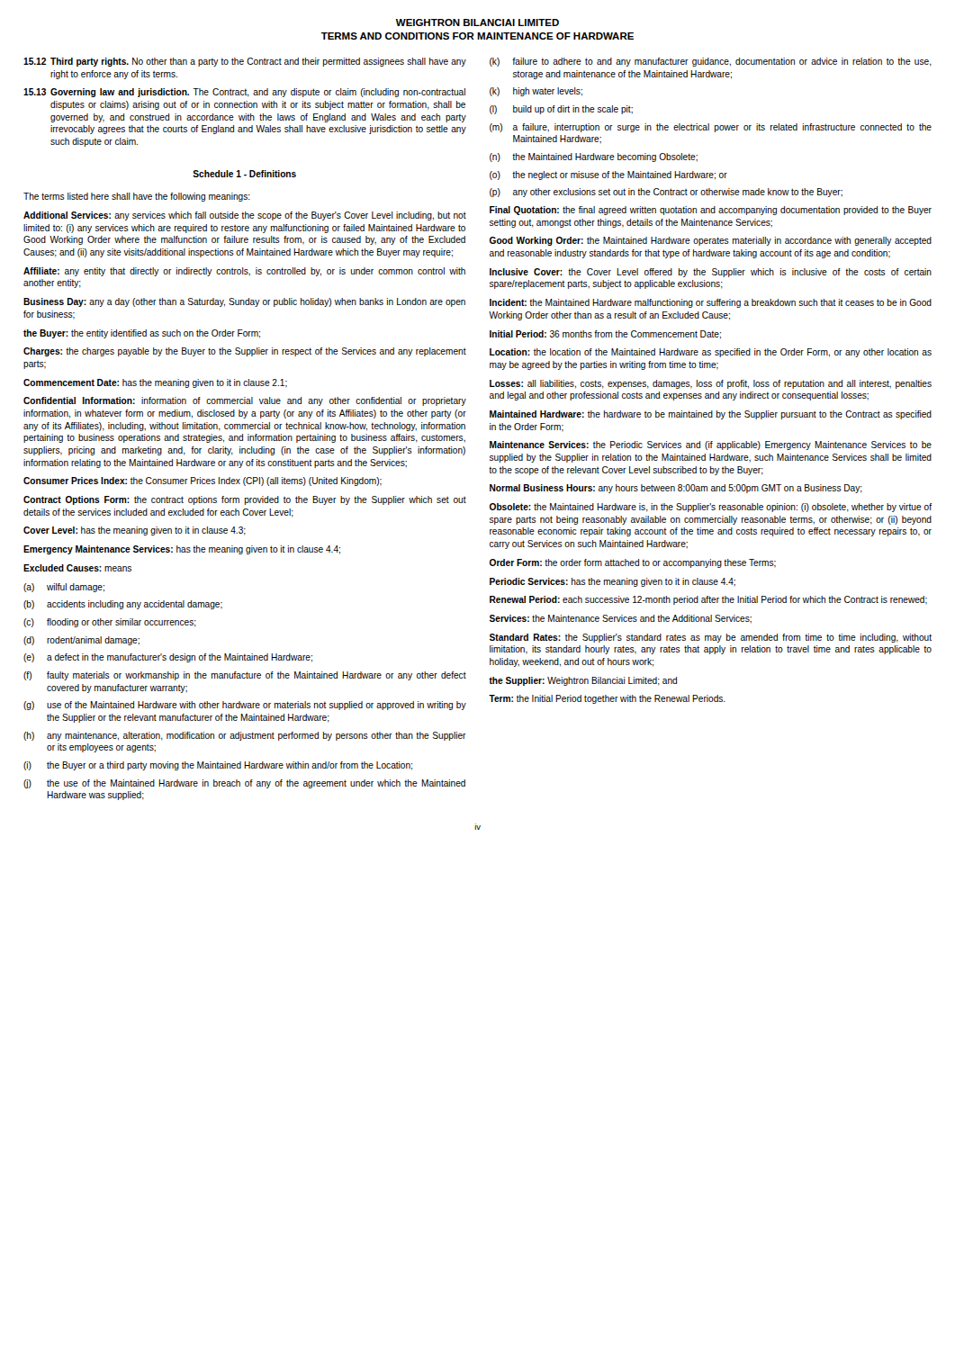WEIGHTRON BILANCIAI LIMITED
TERMS AND CONDITIONS FOR MAINTENANCE OF HARDWARE
15.12
Third party rights. No other than a party to the Contract and their permitted assignees shall have any right to enforce any of its terms.
15.13
Governing law and jurisdiction. The Contract, and any dispute or claim (including non-contractual disputes or claims) arising out of or in connection with it or its subject matter or formation, shall be governed by, and construed in accordance with the laws of England and Wales and each party irrevocably agrees that the courts of England and Wales shall have exclusive jurisdiction to settle any such dispute or claim.
Schedule 1 - Definitions
The terms listed here shall have the following meanings:
Additional Services: any services which fall outside the scope of the Buyer's Cover Level including, but not limited to: (i) any services which are required to restore any malfunctioning or failed Maintained Hardware to Good Working Order where the malfunction or failure results from, or is caused by, any of the Excluded Causes; and (ii) any site visits/additional inspections of Maintained Hardware which the Buyer may require;
Affiliate: any entity that directly or indirectly controls, is controlled by, or is under common control with another entity;
Business Day: any a day (other than a Saturday, Sunday or public holiday) when banks in London are open for business;
the Buyer: the entity identified as such on the Order Form;
Charges: the charges payable by the Buyer to the Supplier in respect of the Services and any replacement parts;
Commencement Date: has the meaning given to it in clause 2.1;
Confidential Information: information of commercial value and any other confidential or proprietary information, in whatever form or medium, disclosed by a party (or any of its Affiliates) to the other party (or any of its Affiliates), including, without limitation, commercial or technical know-how, technology, information pertaining to business operations and strategies, and information pertaining to business affairs, customers, suppliers, pricing and marketing and, for clarity, including (in the case of the Supplier's information) information relating to the Maintained Hardware or any of its constituent parts and the Services;
Consumer Prices Index: the Consumer Prices Index (CPI) (all items) (United Kingdom);
Contract Options Form: the contract options form provided to the Buyer by the Supplier which set out details of the services included and excluded for each Cover Level;
Cover Level: has the meaning given to it in clause 4.3;
Emergency Maintenance Services: has the meaning given to it in clause 4.4;
Excluded Causes: means
(a)
wilful damage;
(b)
accidents including any accidental damage;
(c)
flooding or other similar occurrences;
(d)
rodent/animal damage;
(e)
a defect in the manufacturer's design of the Maintained Hardware;
(f)
faulty materials or workmanship in the manufacture of the Maintained Hardware or any other defect covered by manufacturer warranty;
(g)
use of the Maintained Hardware with other hardware or materials not supplied or approved in writing by the Supplier or the relevant manufacturer of the Maintained Hardware;
(h)
any maintenance, alteration, modification or adjustment performed by persons other than the Supplier or its employees or agents;
(i)
the Buyer or a third party moving the Maintained Hardware within and/or from the Location;
(j)
the use of the Maintained Hardware in breach of any of the agreement under which the Maintained Hardware was supplied;
(k)
failure to adhere to and any manufacturer guidance, documentation or advice in relation to the use, storage and maintenance of the Maintained Hardware;
(k)
high water levels;
(l)
build up of dirt in the scale pit;
(m)
a failure, interruption or surge in the electrical power or its related infrastructure connected to the Maintained Hardware;
(n)
the Maintained Hardware becoming Obsolete;
(o)
the neglect or misuse of the Maintained Hardware; or
(p)
any other exclusions set out in the Contract or otherwise made know to the Buyer;
Final Quotation: the final agreed written quotation and accompanying documentation provided to the Buyer setting out, amongst other things, details of the Maintenance Services;
Good Working Order: the Maintained Hardware operates materially in accordance with generally accepted and reasonable industry standards for that type of hardware taking account of its age and condition;
Inclusive Cover: the Cover Level offered by the Supplier which is inclusive of the costs of certain spare/replacement parts, subject to applicable exclusions;
Incident: the Maintained Hardware malfunctioning or suffering a breakdown such that it ceases to be in Good Working Order other than as a result of an Excluded Cause;
Initial Period: 36 months from the Commencement Date;
Location: the location of the Maintained Hardware as specified in the Order Form, or any other location as may be agreed by the parties in writing from time to time;
Losses: all liabilities, costs, expenses, damages, loss of profit, loss of reputation and all interest, penalties and legal and other professional costs and expenses and any indirect or consequential losses;
Maintained Hardware: the hardware to be maintained by the Supplier pursuant to the Contract as specified in the Order Form;
Maintenance Services: the Periodic Services and (if applicable) Emergency Maintenance Services to be supplied by the Supplier in relation to the Maintained Hardware, such Maintenance Services shall be limited to the scope of the relevant Cover Level subscribed to by the Buyer;
Normal Business Hours: any hours between 8:00am and 5:00pm GMT on a Business Day;
Obsolete: the Maintained Hardware is, in the Supplier's reasonable opinion: (i) obsolete, whether by virtue of spare parts not being reasonably available on commercially reasonable terms, or otherwise; or (ii) beyond reasonable economic repair taking account of the time and costs required to effect necessary repairs to, or carry out Services on such Maintained Hardware;
Order Form: the order form attached to or accompanying these Terms;
Periodic Services: has the meaning given to it in clause 4.4;
Renewal Period: each successive 12-month period after the Initial Period for which the Contract is renewed;
Services: the Maintenance Services and the Additional Services;
Standard Rates: the Supplier's standard rates as may be amended from time to time including, without limitation, its standard hourly rates, any rates that apply in relation to travel time and rates applicable to holiday, weekend, and out of hours work;
the Supplier: Weightron Bilanciai Limited; and
Term: the Initial Period together with the Renewal Periods.
iv